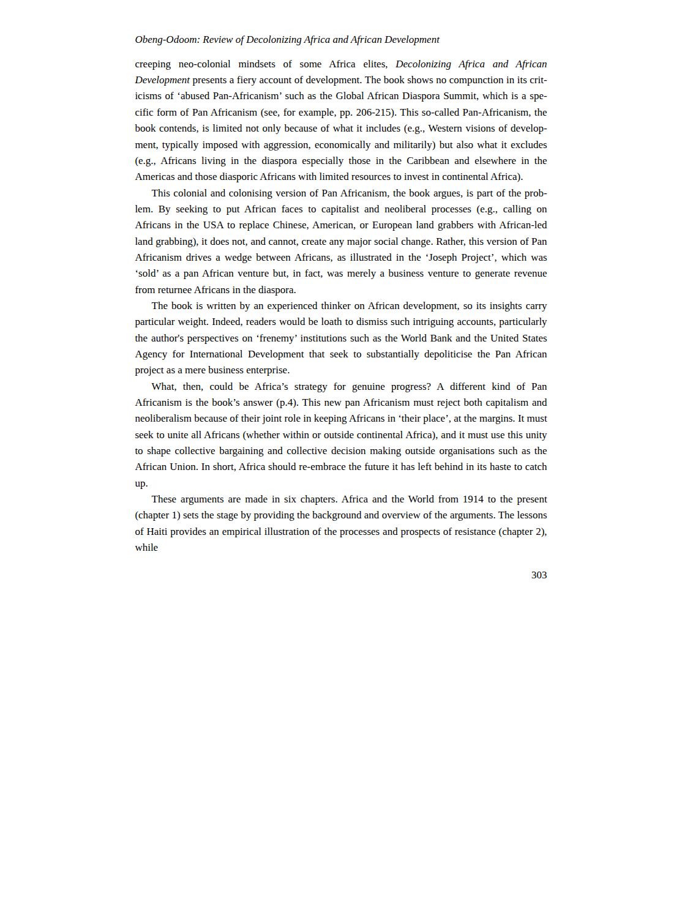Obeng-Odoom: Review of Decolonizing Africa and African Development
creeping neo-colonial mindsets of some Africa elites, Decolonizing Africa and African Development presents a fiery account of development. The book shows no compunction in its criticisms of ‘abused Pan-Africanism’ such as the Global African Diaspora Summit, which is a specific form of Pan Africanism (see, for example, pp. 206-215). This so-called Pan-Africanism, the book contends, is limited not only because of what it includes (e.g., Western visions of development, typically imposed with aggression, economically and militarily) but also what it excludes (e.g., Africans living in the diaspora especially those in the Caribbean and elsewhere in the Americas and those diasporic Africans with limited resources to invest in continental Africa).
This colonial and colonising version of Pan Africanism, the book argues, is part of the problem. By seeking to put African faces to capitalist and neoliberal processes (e.g., calling on Africans in the USA to replace Chinese, American, or European land grabbers with African-led land grabbing), it does not, and cannot, create any major social change. Rather, this version of Pan Africanism drives a wedge between Africans, as illustrated in the ‘Joseph Project’, which was ‘sold’ as a pan African venture but, in fact, was merely a business venture to generate revenue from returnee Africans in the diaspora.
The book is written by an experienced thinker on African development, so its insights carry particular weight. Indeed, readers would be loath to dismiss such intriguing accounts, particularly the author's perspectives on ‘frenemy’ institutions such as the World Bank and the United States Agency for International Development that seek to substantially depoliticise the Pan African project as a mere business enterprise.
What, then, could be Africa’s strategy for genuine progress? A different kind of Pan Africanism is the book’s answer (p.4). This new pan Africanism must reject both capitalism and neoliberalism because of their joint role in keeping Africans in ‘their place’, at the margins. It must seek to unite all Africans (whether within or outside continental Africa), and it must use this unity to shape collective bargaining and collective decision making outside organisations such as the African Union. In short, Africa should re-embrace the future it has left behind in its haste to catch up.
These arguments are made in six chapters. Africa and the World from 1914 to the present (chapter 1) sets the stage by providing the background and overview of the arguments. The lessons of Haiti provides an empirical illustration of the processes and prospects of resistance (chapter 2), while
303